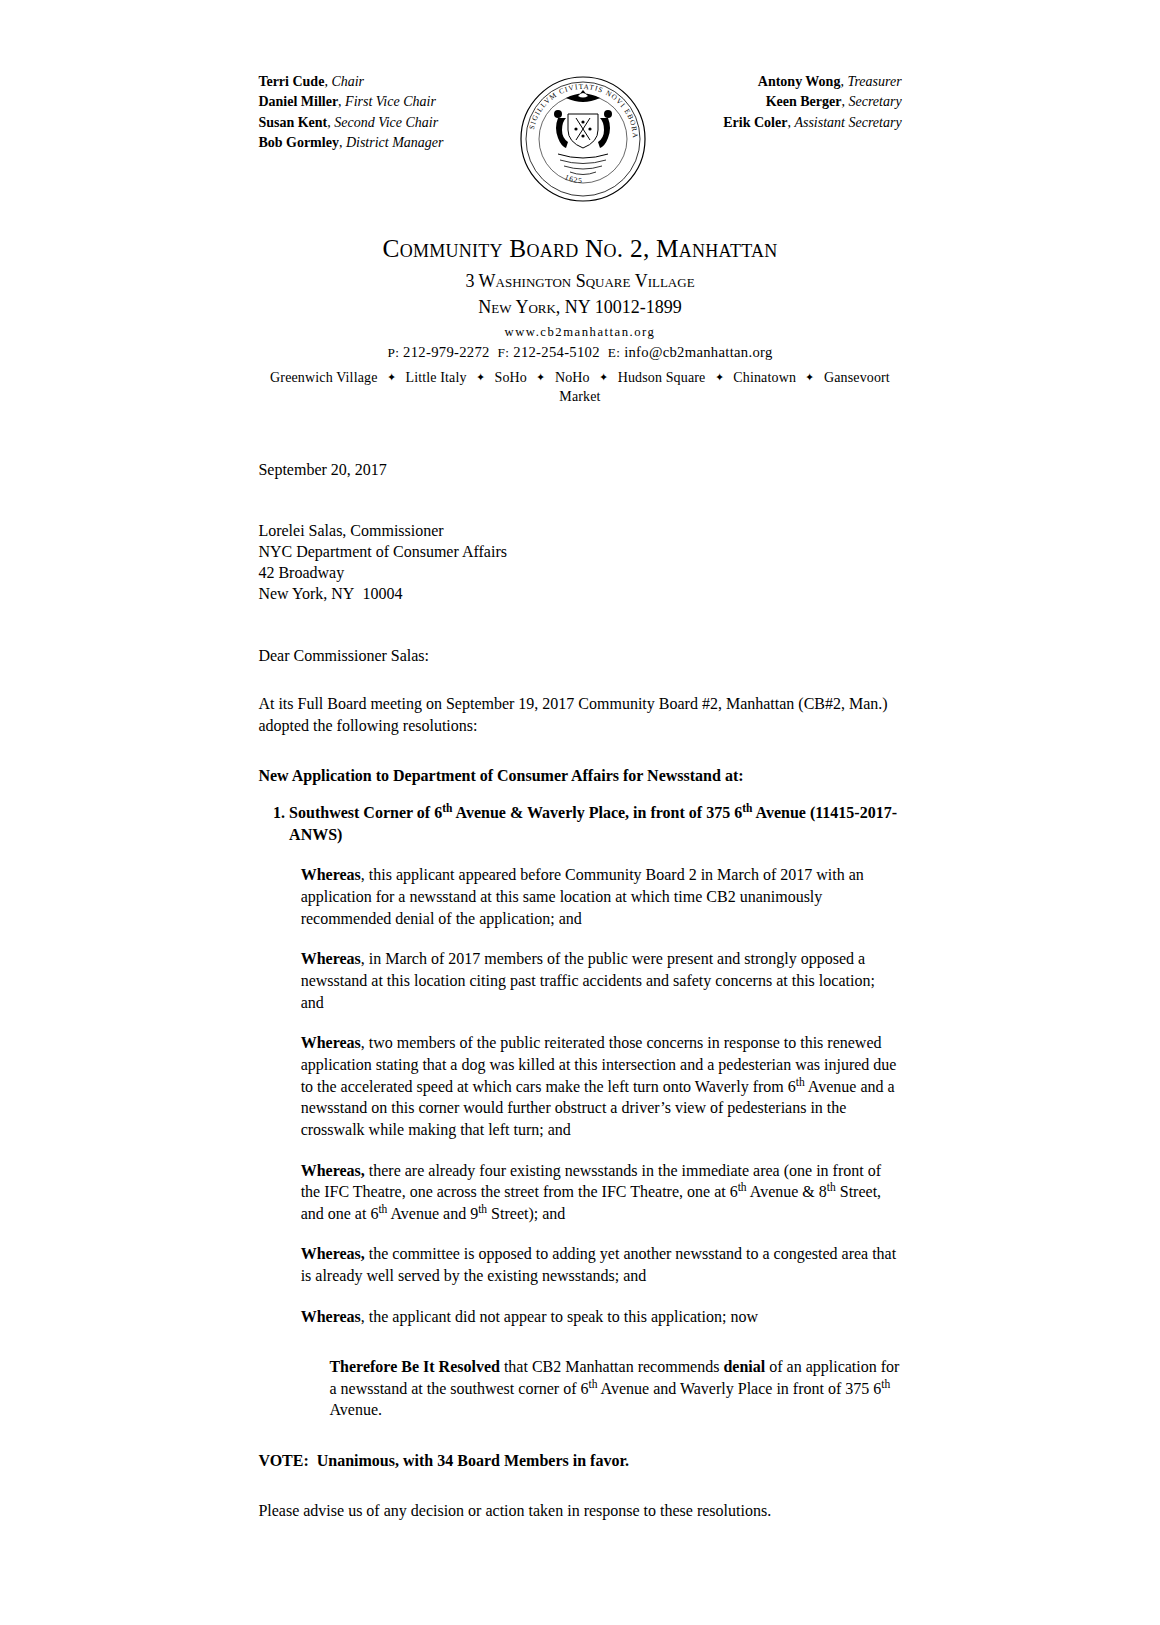Terri Cude, Chair
Daniel Miller, First Vice Chair
Susan Kent, Second Vice Chair
Bob Gormley, District Manager
SIGILLVM CIVITATIS NOVI EBORACI 1625
Antony Wong, Treasurer
Keen Berger, Secretary
Erik Coler, Assistant Secretary
Community Board No. 2, Manhattan
3 Washington Square Village
New York, NY 10012-1899
www.cb2manhattan.org
P: 212-979-2272 F: 212-254-5102 E: info@cb2manhattan.org
Greenwich Village ✦ Little Italy ✦ SoHo ✦ NoHo ✦ Hudson Square ✦ Chinatown ✦ Gansevoort Market
September 20, 2017
Lorelei Salas, Commissioner
NYC Department of Consumer Affairs
42 Broadway
New York, NY 10004
Dear Commissioner Salas:
At its Full Board meeting on September 19, 2017 Community Board #2, Manhattan (CB#2, Man.) adopted the following resolutions:
New Application to Department of Consumer Affairs for Newsstand at:
Southwest Corner of 6th Avenue & Waverly Place, in front of 375 6th Avenue (11415-2017-ANWS)
Whereas, this applicant appeared before Community Board 2 in March of 2017 with an application for a newsstand at this same location at which time CB2 unanimously recommended denial of the application; and
Whereas, in March of 2017 members of the public were present and strongly opposed a newsstand at this location citing past traffic accidents and safety concerns at this location; and
Whereas, two members of the public reiterated those concerns in response to this renewed application stating that a dog was killed at this intersection and a pedesterian was injured due to the accelerated speed at which cars make the left turn onto Waverly from 6th Avenue and a newsstand on this corner would further obstruct a driver’s view of pedesterians in the crosswalk while making that left turn; and
Whereas, there are already four existing newsstands in the immediate area (one in front of the IFC Theatre, one across the street from the IFC Theatre, one at 6th Avenue & 8th Street, and one at 6th Avenue and 9th Street); and
Whereas, the committee is opposed to adding yet another newsstand to a congested area that is already well served by the existing newsstands; and
Whereas, the applicant did not appear to speak to this application; now
Therefore Be It Resolved that CB2 Manhattan recommends denial of an application for a newsstand at the southwest corner of 6th Avenue and Waverly Place in front of 375 6th Avenue.
VOTE: Unanimous, with 34 Board Members in favor.
Please advise us of any decision or action taken in response to these resolutions.